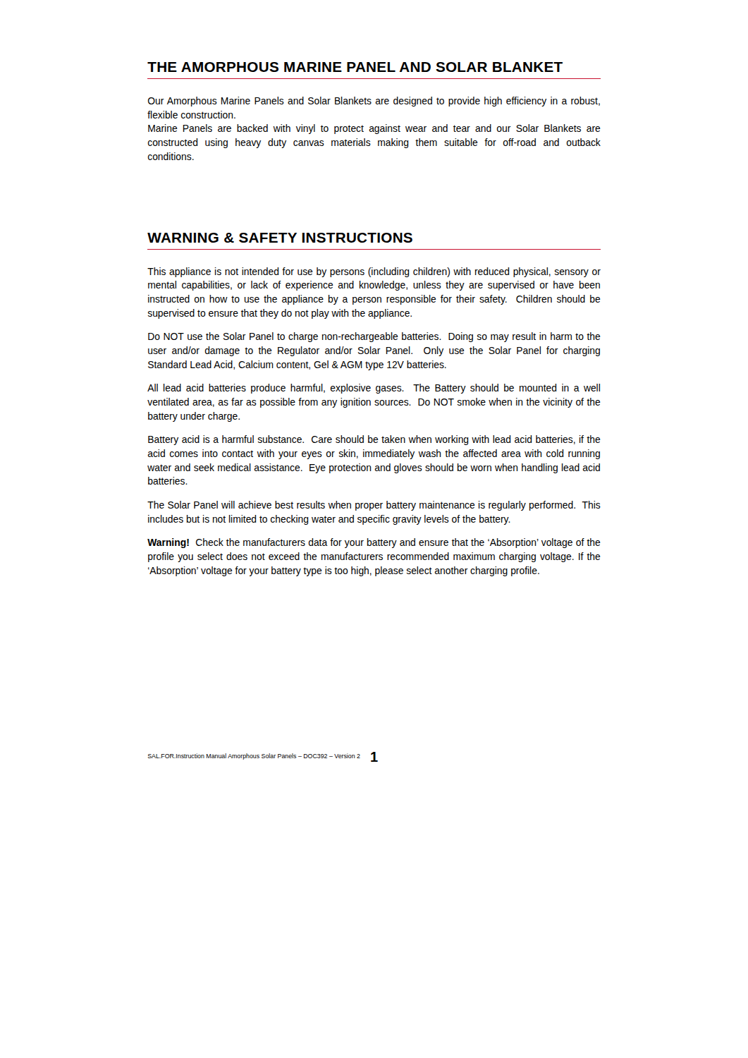The Amorphous Marine Panel and Solar Blanket
Our Amorphous Marine Panels and Solar Blankets are designed to provide high efficiency in a robust, flexible construction.
Marine Panels are backed with vinyl to protect against wear and tear and our Solar Blankets are constructed using heavy duty canvas materials making them suitable for off-road and outback conditions.
Warning & Safety Instructions
This appliance is not intended for use by persons (including children) with reduced physical, sensory or mental capabilities, or lack of experience and knowledge, unless they are supervised or have been instructed on how to use the appliance by a person responsible for their safety. Children should be supervised to ensure that they do not play with the appliance.
Do NOT use the Solar Panel to charge non-rechargeable batteries. Doing so may result in harm to the user and/or damage to the Regulator and/or Solar Panel. Only use the Solar Panel for charging Standard Lead Acid, Calcium content, Gel & AGM type 12V batteries.
All lead acid batteries produce harmful, explosive gases. The Battery should be mounted in a well ventilated area, as far as possible from any ignition sources. Do NOT smoke when in the vicinity of the battery under charge.
Battery acid is a harmful substance. Care should be taken when working with lead acid batteries, if the acid comes into contact with your eyes or skin, immediately wash the affected area with cold running water and seek medical assistance. Eye protection and gloves should be worn when handling lead acid batteries.
The Solar Panel will achieve best results when proper battery maintenance is regularly performed. This includes but is not limited to checking water and specific gravity levels of the battery.
Warning! Check the manufacturers data for your battery and ensure that the ‘Absorption’ voltage of the profile you select does not exceed the manufacturers recommended maximum charging voltage. If the ‘Absorption’ voltage for your battery type is too high, please select another charging profile.
SAL.FOR.Instruction Manual Amorphous Solar Panels – DOC392 – Version 2
1